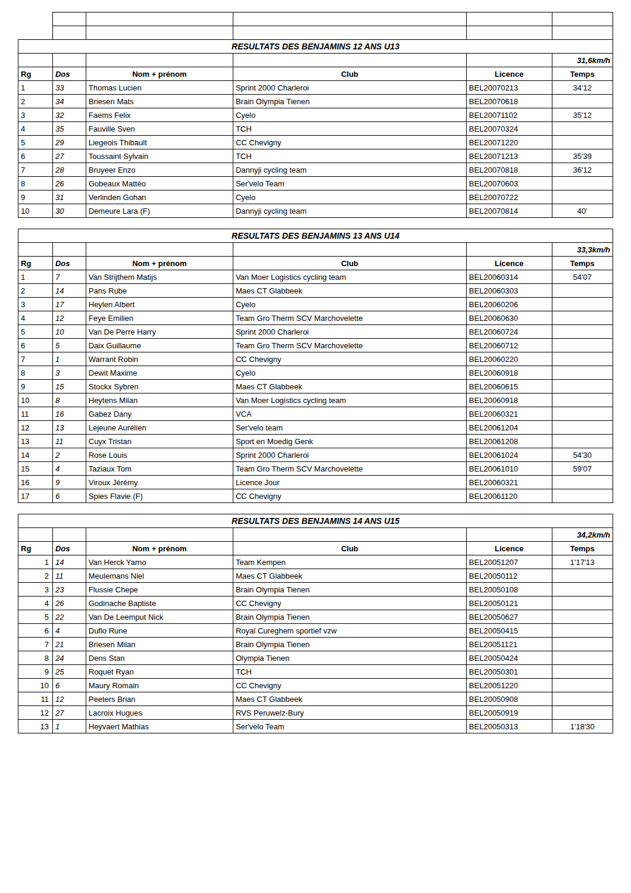| RESULTATS DES BENJAMINS 12 ANS U13 |
| | | | | | 31,6km/h |
| Rg | Dos | Nom + prénom | Club | Licence | Temps |
| 1 | 33 | Thomas Lucien | Sprint 2000 Charleroi | BEL20070213 | 34'12 |
| 2 | 34 | Briesen Mats | Brain Olympia Tienen | BEL20070618 | |
| 3 | 32 | Faems Felix | Cyelo | BEL20071102 | 35'12 |
| 4 | 35 | Fauville Sven | TCH | BEL20070324 | |
| 5 | 29 | Liegeois Thibault | CC Chevigny | BEL20071220 | |
| 6 | 27 | Toussaint Sylvain | TCH | BEL20071213 | 35'39 |
| 7 | 28 | Bruyeer Enzo | Dannyji cycling team | BEL20070818 | 36'12 |
| 8 | 26 | Gobeaux Mattéo | Ser'velo Team | BEL20070603 | |
| 9 | 31 | Verlinden Gohan | Cyelo | BEL20070722 | |
| 10 | 30 | Demeure Lara (F) | Dannyji cycling team | BEL20070814 | 40' |
| RESULTATS DES BENJAMINS 13 ANS U14 |
| | | | | | 33,3km/h |
| Rg | Dos | Nom + prénom | Club | Licence | Temps |
| 1 | 7 | Van Strijthem Matijs | Van Moer Logistics cycling team | BEL20060314 | 54'07 |
| 2 | 14 | Pans Rube | Maes CT Glabbeek | BEL20060303 | |
| 3 | 17 | Heylen Albert | Cyelo | BEL20060206 | |
| 4 | 12 | Feye Emilien | Team Gro Therm SCV Marchovelette | BEL20060630 | |
| 5 | 10 | Van De Perre Harry | Sprint 2000 Charleroi | BEL20060724 | |
| 6 | 5 | Daix Guillaume | Team Gro Therm SCV Marchovelette | BEL20060712 | |
| 7 | 1 | Warrant Robin | CC Chevigny | BEL20060220 | |
| 8 | 3 | Dewit Maxime | Cyelo | BEL20060918 | |
| 9 | 15 | Stockx Sybren | Maes CT Glabbeek | BEL20060615 | |
| 10 | 8 | Heytens Milan | Van Moer Logistics cycling team | BEL20060918 | |
| 11 | 16 | Gabez Dany | VCA | BEL20060321 | |
| 12 | 13 | Lejeune Aurélien | Ser'velo team | BEL20061204 | |
| 13 | 11 | Cuyx Tristan | Sport en Moedig Genk | BEL20061208 | |
| 14 | 2 | Rose Louis | Sprint 2000 Charleroi | BEL20061024 | 54'30 |
| 15 | 4 | Taziaux Tom | Team Gro Therm SCV Marchovelette | BEL20061010 | 59'07 |
| 16 | 9 | Viroux Jérémy | Licence Jour | BEL20060321 | |
| 17 | 6 | Spies Flavie (F) | CC Chevigny | BEL20061120 | |
| RESULTATS DES BENJAMINS 14 ANS U15 |
| | | | | | 34,2km/h |
| Rg | Dos | Nom + prénom | Club | Licence | Temps |
| 1 | 14 | Van Herck Yarno | Team Kempen | BEL20051207 | 1'17'13 |
| 2 | 11 | Meulemans Niel | Maes CT Glabbeek | BEL20050112 | |
| 3 | 23 | Flussie Chepe | Brain Olympia Tienen | BEL20050108 | |
| 4 | 26 | Godinache Baptiste | CC Chevigny | BEL20050121 | |
| 5 | 22 | Van De Leemput Nick | Brain Olympia Tienen | BEL20050627 | |
| 6 | 4 | Duflo Rune | Royal Cureghem sportief vzw | BEL20050415 | |
| 7 | 21 | Briesen Milan | Brain Olympia Tienen | BEL20051121 | |
| 8 | 24 | Dens Stan | Olympia Tienen | BEL20050424 | |
| 9 | 25 | Roquet Ryan | TCH | BEL20050301 | |
| 10 | 6 | Maury Romain | CC Chevigny | BEL20051220 | |
| 11 | 12 | Peeters Brian | Maes CT Glabbeek | BEL20050908 | |
| 12 | 27 | Lacroix Hugues | RVS Peruwelz-Bury | BEL20050919 | |
| 13 | 1 | Heyvaert Mathias | Ser'velo Team | BEL20050313 | 1'18'30 |